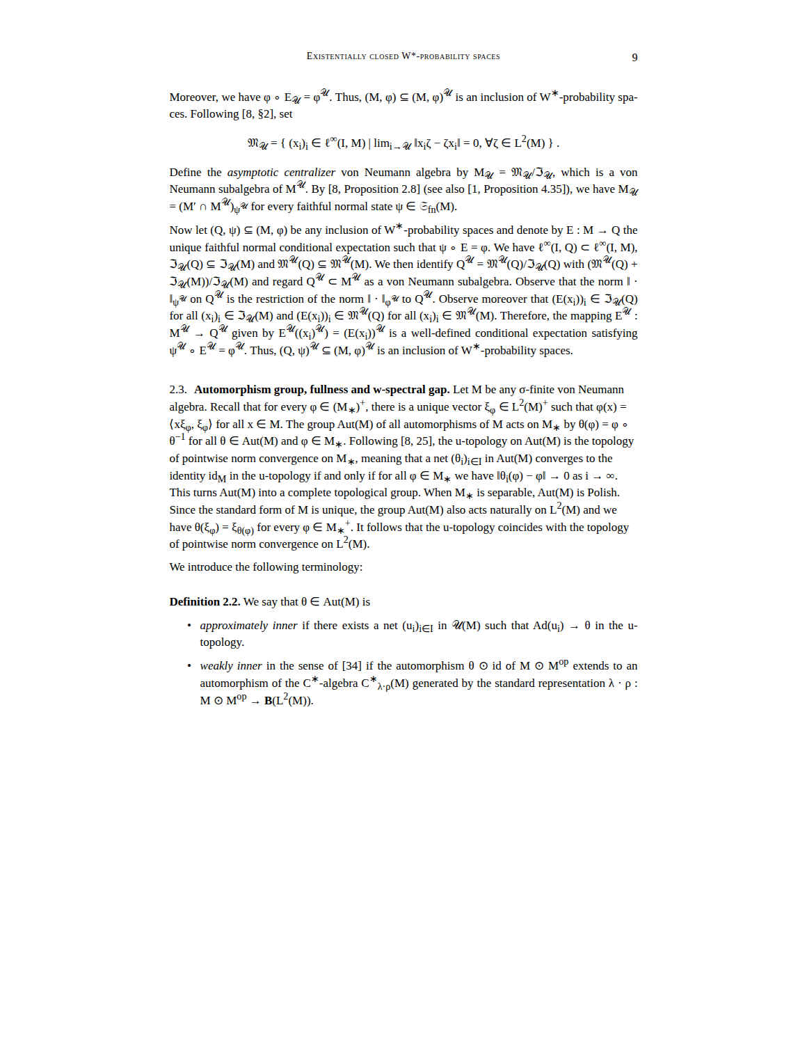Existentially closed W*-probability spaces 9
Moreover, we have φ ∘ E𝒰 = φ𝒰. Thus, (M, φ) ⊆ (M, φ)𝒰 is an inclusion of W∗-probability spaces. Following [8, §2], set
𝔐𝒰 = { (xi)i ∈ ℓ∞(I, M) | limi→𝒰 ‖xiζ − ζxi‖ = 0, ∀ζ ∈ L2(M) } .
Define the asymptotic centralizer von Neumann algebra by M𝒰 = 𝔐𝒰/ℑ𝒰, which is a von Neumann subalgebra of M𝒰. By [8, Proposition 2.8] (see also [1, Proposition 4.35]), we have M𝒰 = (M′ ∩ M𝒰)ψ𝒰 for every faithful normal state ψ ∈ 𝔖fn(M).
Now let (Q, ψ) ⊆ (M, φ) be any inclusion of W∗-probability spaces and denote by E : M → Q the unique faithful normal conditional expectation such that ψ ∘ E = φ. We have ℓ∞(I, Q) ⊂ ℓ∞(I, M), ℑ𝒰(Q) ⊆ ℑ𝒰(M) and 𝔐𝒰(Q) ⊆ 𝔐𝒰(M). We then identify Q𝒰 = 𝔐𝒰(Q)/ℑ𝒰(Q) with (𝔐𝒰(Q) + ℑ𝒰(M))/ℑ𝒰(M) and regard Q𝒰 ⊂ M𝒰 as a von Neumann subalgebra. Observe that the norm ‖ · ‖ψ𝒰 on Q𝒰 is the restriction of the norm ‖ · ‖φ𝒰 to Q𝒰. Observe moreover that (E(xi))i ∈ ℑ𝒰(Q) for all (xi)i ∈ ℑ𝒰(M) and (E(xi))i ∈ 𝔐𝒰(Q) for all (xi)i ∈ 𝔐𝒰(M). Therefore, the mapping E𝒰 : M𝒰 → Q𝒰 given by E𝒰((xi)𝒰) = (E(xi))𝒰 is a well-defined conditional expectation satisfying ψ𝒰 ∘ E𝒰 = φ𝒰. Thus, (Q, ψ)𝒰 ⊆ (M, φ)𝒰 is an inclusion of W∗-probability spaces.
2.3. Automorphism group, fullness and w-spectral gap. Let M be any σ-finite von Neumann algebra. Recall that for every φ ∈ (M∗)+, there is a unique vector ξφ ∈ L2(M)+ such that φ(x) = ⟨xξφ, ξφ⟩ for all x ∈ M. The group Aut(M) of all automorphisms of M acts on M∗ by θ(φ) = φ ∘ θ−1 for all θ ∈ Aut(M) and φ ∈ M∗. Following [8, 25], the u-topology on Aut(M) is the topology of pointwise norm convergence on M∗, meaning that a net (θi)i∈I in Aut(M) converges to the identity idM in the u-topology if and only if for all φ ∈ M∗ we have ‖θi(φ) − φ‖ → 0 as i → ∞. This turns Aut(M) into a complete topological group. When M∗ is separable, Aut(M) is Polish. Since the standard form of M is unique, the group Aut(M) also acts naturally on L2(M) and we have θ(ξφ) = ξθ(φ) for every φ ∈ M∗+. It follows that the u-topology coincides with the topology of pointwise norm convergence on L2(M).
We introduce the following terminology:
Definition 2.2. We say that θ ∈ Aut(M) is
approximately inner if there exists a net (ui)i∈I in 𝒰(M) such that Ad(ui) → θ in the u-topology.
weakly inner in the sense of [34] if the automorphism θ ⊙ id of M ⊙ Mop extends to an automorphism of the C∗-algebra C∗λ·ρ(M) generated by the standard representation λ · ρ : M ⊙ Mop → B(L2(M)).